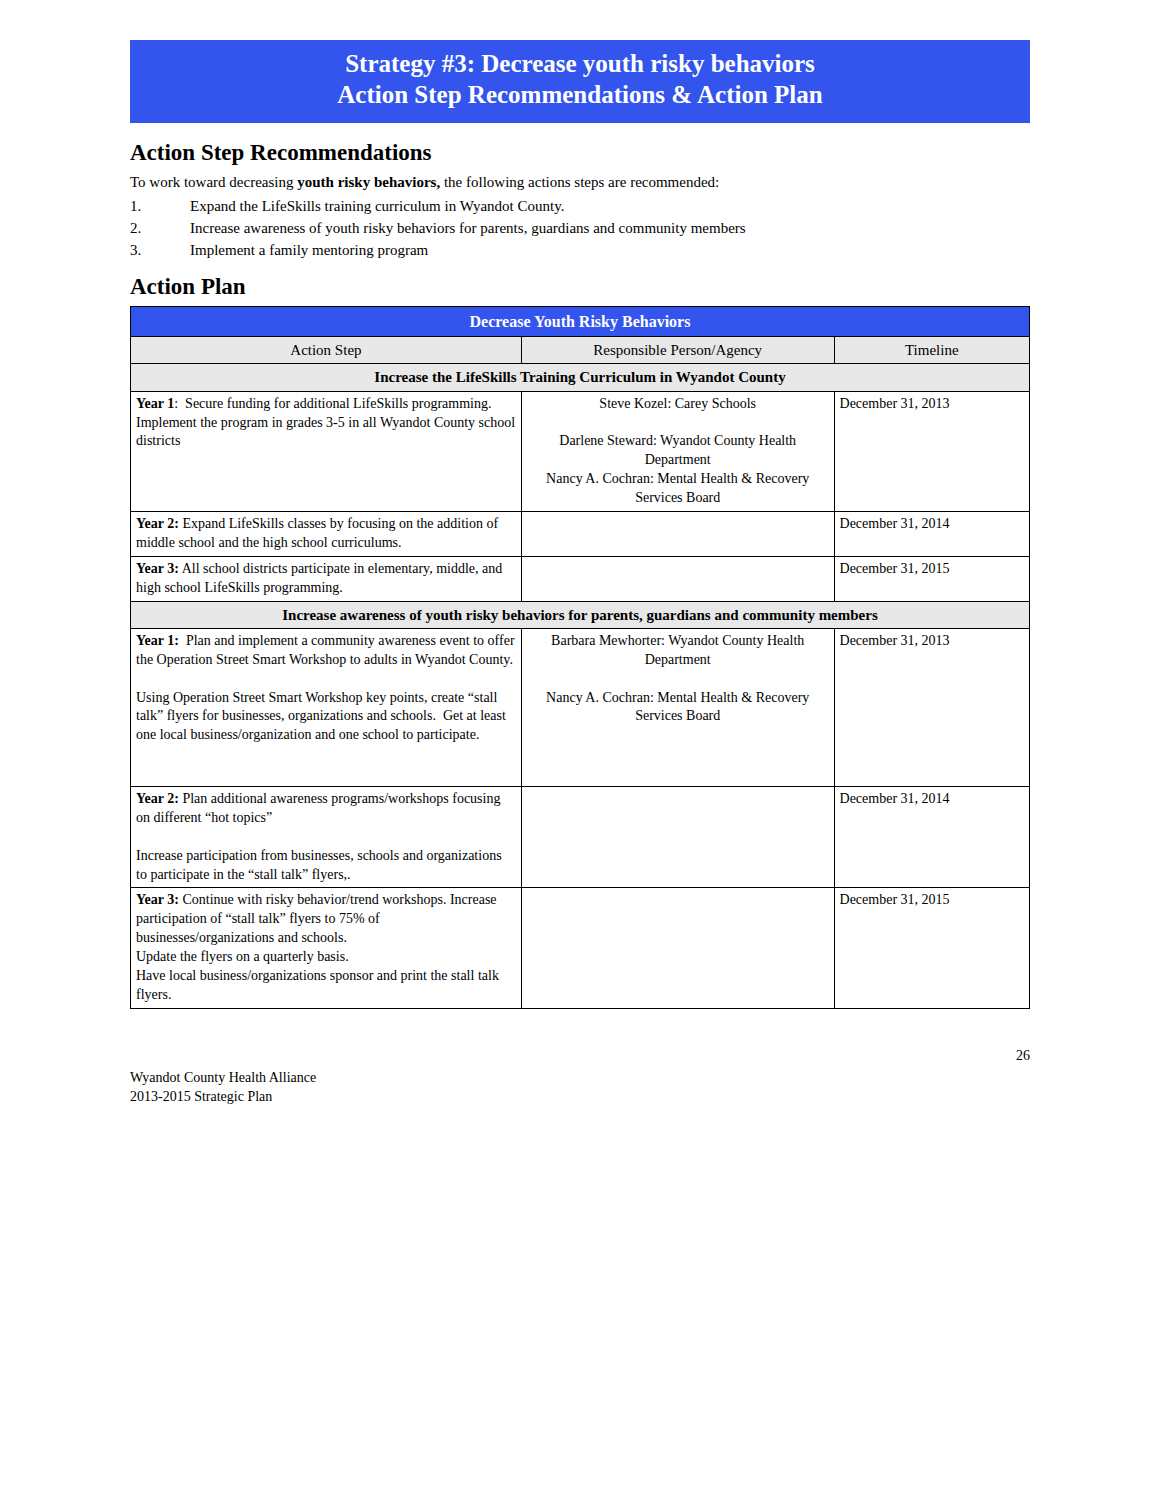Strategy #3: Decrease youth risky behaviors
Action Step Recommendations & Action Plan
Action Step Recommendations
To work toward decreasing youth risky behaviors, the following actions steps are recommended:
1. Expand the LifeSkills training curriculum in Wyandot County.
2. Increase awareness of youth risky behaviors for parents, guardians and community members
3. Implement a family mentoring program
Action Plan
| Decrease Youth Risky Behaviors |
| --- |
| Action Step | Responsible Person/Agency | Timeline |
| Increase the LifeSkills Training Curriculum in Wyandot County |
| Year 1 : Secure funding for additional LifeSkills programming. Implement the program in grades 3-5 in all Wyandot County school districts | Steve Kozel: Carey Schools Darlene Steward: Wyandot County Health Department Nancy A. Cochran: Mental Health & Recovery Services Board | December 31, 2013 |
| Year 2: Expand LifeSkills classes by focusing on the addition of middle school and the high school curriculums. | | December 31, 2014 |
| Year 3: All school districts participate in elementary, middle, and high school LifeSkills programming. | | December 31, 2015 |
| Increase awareness of youth risky behaviors for parents, guardians and community members |
| Year 1: Plan and implement a community awareness event to offer the Operation Street Smart Workshop to adults in Wyandot County. Using Operation Street Smart Workshop key points, create “stall talk” flyers for businesses, organizations and schools. Get at least one local business/organization and one school to participate. | Barbara Mewhorter: Wyandot County Health Department Nancy A. Cochran: Mental Health & Recovery Services Board | December 31, 2013 |
| Year 2: Plan additional awareness programs/workshops focusing on different “hot topics” Increase participation from businesses, schools and organizations to participate in the “stall talk” flyers,. | | December 31, 2014 |
| Year 3: Continue with risky behavior/trend workshops. Increase participation of “stall talk” flyers to 75% of businesses/organizations and schools. Update the flyers on a quarterly basis. Have local business/organizations sponsor and print the stall talk flyers. | | December 31, 2015 |
26
Wyandot County Health Alliance
2013-2015 Strategic Plan